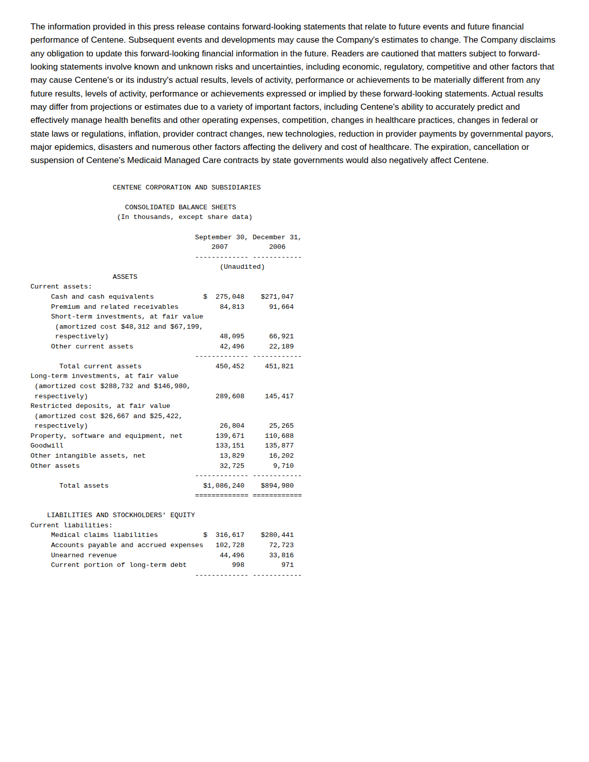The information provided in this press release contains forward-looking statements that relate to future events and future financial performance of Centene. Subsequent events and developments may cause the Company's estimates to change. The Company disclaims any obligation to update this forward-looking financial information in the future. Readers are cautioned that matters subject to forward-looking statements involve known and unknown risks and uncertainties, including economic, regulatory, competitive and other factors that may cause Centene's or its industry's actual results, levels of activity, performance or achievements to be materially different from any future results, levels of activity, performance or achievements expressed or implied by these forward-looking statements. Actual results may differ from projections or estimates due to a variety of important factors, including Centene's ability to accurately predict and effectively manage health benefits and other operating expenses, competition, changes in healthcare practices, changes in federal or state laws or regulations, inflation, provider contract changes, new technologies, reduction in provider payments by governmental payors, major epidemics, disasters and numerous other factors affecting the delivery and cost of healthcare. The expiration, cancellation or suspension of Centene's Medicaid Managed Care contracts by state governments would also negatively affect Centene.
                    CENTENE CORPORATION AND SUBSIDIARIES

                       CONSOLIDATED BALANCE SHEETS
                     (In thousands, except share data)

                                        September 30, December 31,
                                            2007          2006
                                        ------------- ------------
                                              (Unaudited)
                    ASSETS
Current assets:
     Cash and cash equivalents            $  275,048    $271,047
     Premium and related receivables          84,813      91,664
     Short-term investments, at fair value
      (amortized cost $48,312 and $67,199,
      respectively)                           48,095      66,921
     Other current assets                     42,496      22,189
                                        ------------- ------------
       Total current assets                  450,452     451,821
Long-term investments, at fair value
 (amortized cost $288,732 and $146,980,
 respectively)                               289,608     145,417
Restricted deposits, at fair value
 (amortized cost $26,667 and $25,422,
 respectively)                                26,804      25,265
Property, software and equipment, net        139,671     110,688
Goodwill                                     133,151     135,877
Other intangible assets, net                  13,829      16,202
Other assets                                  32,725       9,710
                                        ------------- ------------
       Total assets                       $1,086,240    $894,980
                                        ============= ============

    LIABILITIES AND STOCKHOLDERS' EQUITY
Current liabilities:
     Medical claims liabilities           $  316,617    $280,441
     Accounts payable and accrued expenses   102,728      72,723
     Unearned revenue                         44,496      33,816
     Current portion of long-term debt           998         971
                                        ------------- ------------